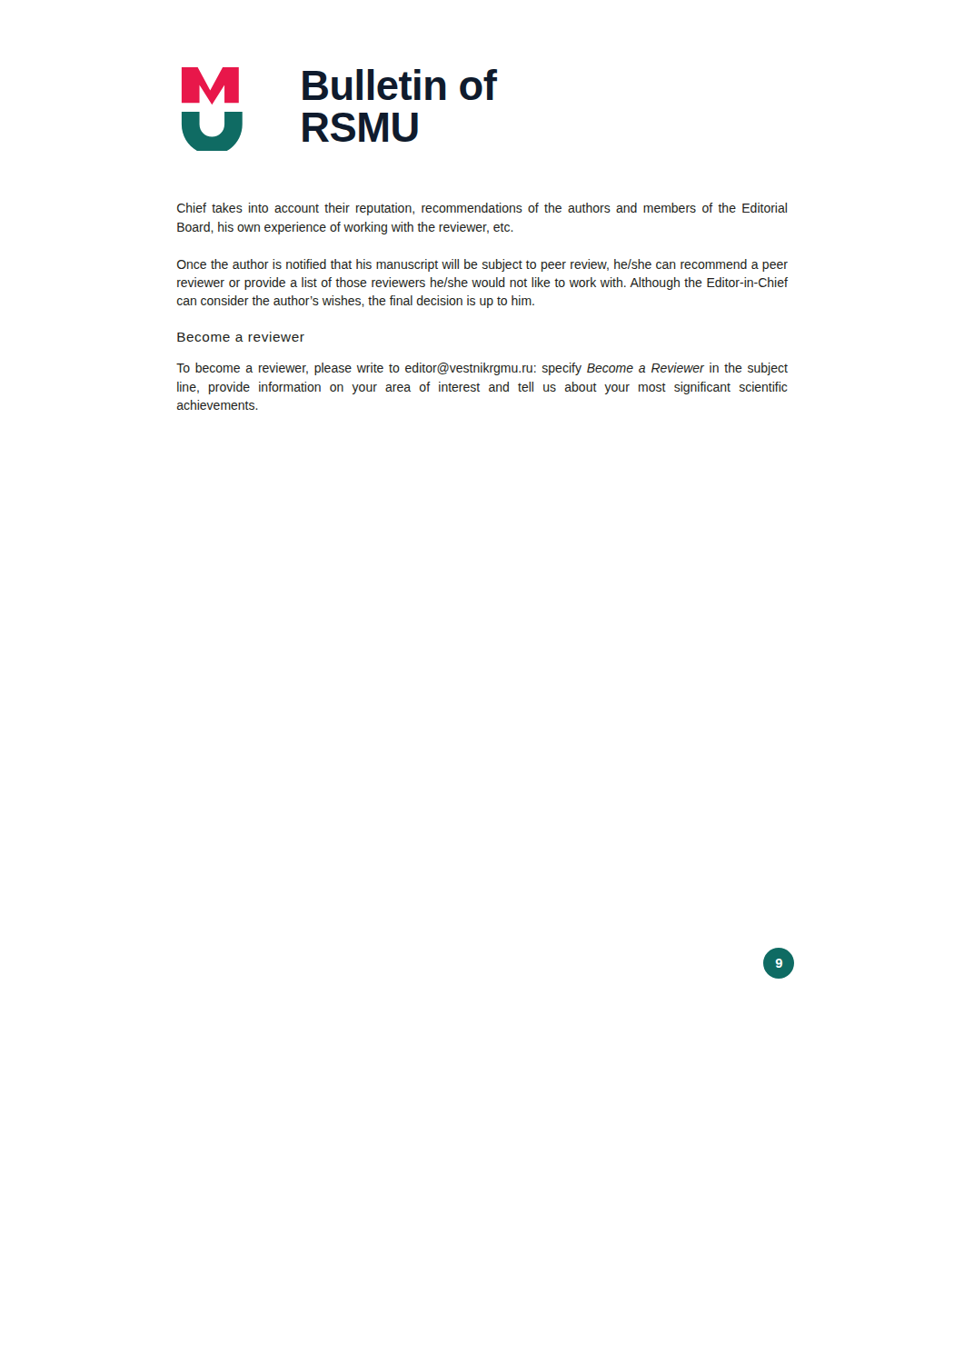Bulletin of
RSMU
Chief takes into account their reputation, recommendations of the authors and members of the Editorial Board, his own experience of working with the reviewer, etc.
Once the author is notified that his manuscript will be subject to peer review, he/she can recommend a peer reviewer or provide a list of those reviewers he/she would not like to work with. Although the Editor-in-Chief can consider the author’s wishes, the final decision is up to him.
Become a reviewer
To become a reviewer, please write to editor@vestnikrgmu.ru: specify Become a Reviewer in the subject line, provide information on your area of interest and tell us about your most significant scientific achievements.
9